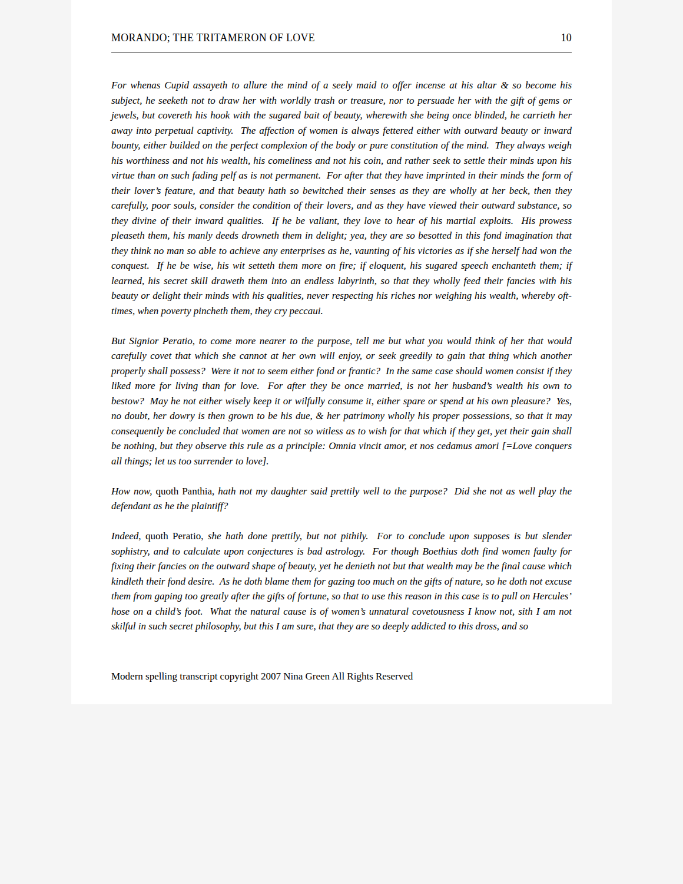Morando; the Tritameron of Love 10
For whenas Cupid assayeth to allure the mind of a seely maid to offer incense at his altar & so become his subject, he seeketh not to draw her with worldly trash or treasure, nor to persuade her with the gift of gems or jewels, but covereth his hook with the sugared bait of beauty, wherewith she being once blinded, he carrieth her away into perpetual captivity. The affection of women is always fettered either with outward beauty or inward bounty, either builded on the perfect complexion of the body or pure constitution of the mind. They always weigh his worthiness and not his wealth, his comeliness and not his coin, and rather seek to settle their minds upon his virtue than on such fading pelf as is not permanent. For after that they have imprinted in their minds the form of their lover’s feature, and that beauty hath so bewitched their senses as they are wholly at her beck, then they carefully, poor souls, consider the condition of their lovers, and as they have viewed their outward substance, so they divine of their inward qualities. If he be valiant, they love to hear of his martial exploits. His prowess pleaseth them, his manly deeds drowneth them in delight; yea, they are so besotted in this fond imagination that they think no man so able to achieve any enterprises as he, vaunting of his victories as if she herself had won the conquest. If he be wise, his wit setteth them more on fire; if eloquent, his sugared speech enchanteth them; if learned, his secret skill draweth them into an endless labyrinth, so that they wholly feed their fancies with his beauty or delight their minds with his qualities, never respecting his riches nor weighing his wealth, whereby oft-times, when poverty pincheth them, they cry peccaui.
But Signior Peratio, to come more nearer to the purpose, tell me but what you would think of her that would carefully covet that which she cannot at her own will enjoy, or seek greedily to gain that thing which another properly shall possess? Were it not to seem either fond or frantic? In the same case should women consist if they liked more for living than for love. For after they be once married, is not her husband’s wealth his own to bestow? May he not either wisely keep it or wilfully consume it, either spare or spend at his own pleasure? Yes, no doubt, her dowry is then grown to be his due, & her patrimony wholly his proper possessions, so that it may consequently be concluded that women are not so witless as to wish for that which if they get, yet their gain shall be nothing, but they observe this rule as a principle: Omnia vincit amor, et nos cedamus amori [=Love conquers all things; let us too surrender to love].
How now, quoth Panthia, hath not my daughter said prettily well to the purpose? Did she not as well play the defendant as he the plaintiff?
Indeed, quoth Peratio, she hath done prettily, but not pithily. For to conclude upon supposes is but slender sophistry, and to calculate upon conjectures is bad astrology. For though Boethius doth find women faulty for fixing their fancies on the outward shape of beauty, yet he denieth not but that wealth may be the final cause which kindleth their fond desire. As he doth blame them for gazing too much on the gifts of nature, so he doth not excuse them from gaping too greatly after the gifts of fortune, so that to use this reason in this case is to pull on Hercules’ hose on a child’s foot. What the natural cause is of women’s unnatural covetousness I know not, sith I am not skilful in such secret philosophy, but this I am sure, that they are so deeply addicted to this dross, and so
Modern spelling transcript copyright 2007 Nina Green All Rights Reserved